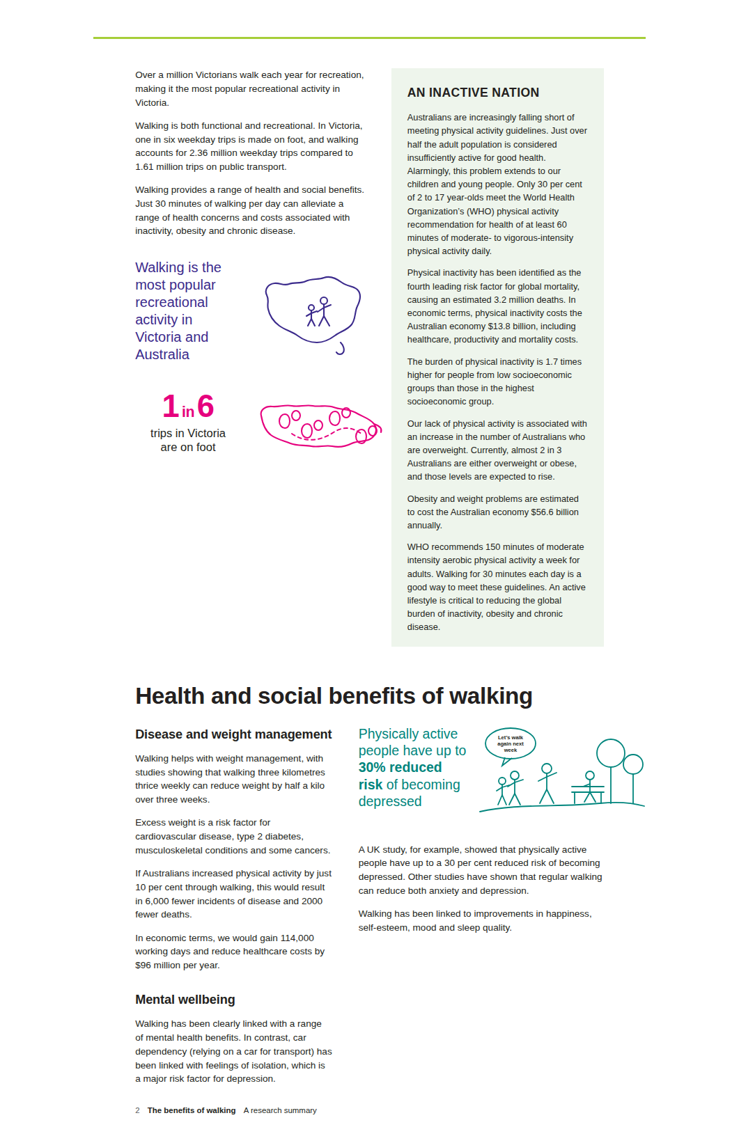Over a million Victorians walk each year for recreation, making it the most popular recreational activity in Victoria.
Walking is both functional and recreational. In Victoria, one in six weekday trips is made on foot, and walking accounts for 2.36 million weekday trips compared to 1.61 million trips on public transport.
Walking provides a range of health and social benefits. Just 30 minutes of walking per day can alleviate a range of health concerns and costs associated with inactivity, obesity and chronic disease.
Walking is the most popular recreational activity in Victoria and Australia
1in6
trips in Victoria
are on foot
An inactive nation
Australians are increasingly falling short of meeting physical activity guidelines. Just over half the adult population is considered insufficiently active for good health. Alarmingly, this problem extends to our children and young people. Only 30 per cent of 2 to 17 year-olds meet the World Health Organization’s (WHO) physical activity recommendation for health of at least 60 minutes of moderate- to vigorous-intensity physical activity daily.
Physical inactivity has been identified as the fourth leading risk factor for global mortality, causing an estimated 3.2 million deaths. In economic terms, physical inactivity costs the Australian economy $13.8 billion, including healthcare, productivity and mortality costs.
The burden of physical inactivity is 1.7 times higher for people from low socioeconomic groups than those in the highest socioeconomic group.
Our lack of physical activity is associated with an increase in the number of Australians who are overweight. Currently, almost 2 in 3 Australians are either overweight or obese, and those levels are expected to rise.
Obesity and weight problems are estimated to cost the Australian economy $56.6 billion annually.
WHO recommends 150 minutes of moderate intensity aerobic physical activity a week for adults. Walking for 30 minutes each day is a good way to meet these guidelines. An active lifestyle is critical to reducing the global burden of inactivity, obesity and chronic disease.
Health and social benefits of walking
Disease and weight management
Walking helps with weight management, with studies showing that walking three kilometres thrice weekly can reduce weight by half a kilo over three weeks.
Excess weight is a risk factor for cardiovascular disease, type 2 diabetes, musculoskeletal conditions and some cancers.
If Australians increased physical activity by just 10 per cent through walking, this would result in 6,000 fewer incidents of disease and 2000 fewer deaths.
In economic terms, we would gain 114,000 working days and reduce healthcare costs by $96 million per year.
Mental wellbeing
Walking has been clearly linked with a range of mental health benefits. In contrast, car dependency (relying on a car for transport) has been linked with feelings of isolation, which is a major risk factor for depression.
Physically active people have up to 30% reduced risk of becoming depressed
Let’s walk again next week
A UK study, for example, showed that physically active people have up to a 30 per cent reduced risk of becoming depressed. Other studies have shown that regular walking can reduce both anxiety and depression.
Walking has been linked to improvements in happiness, self-esteem, mood and sleep quality.
2 The benefits of walking A research summary